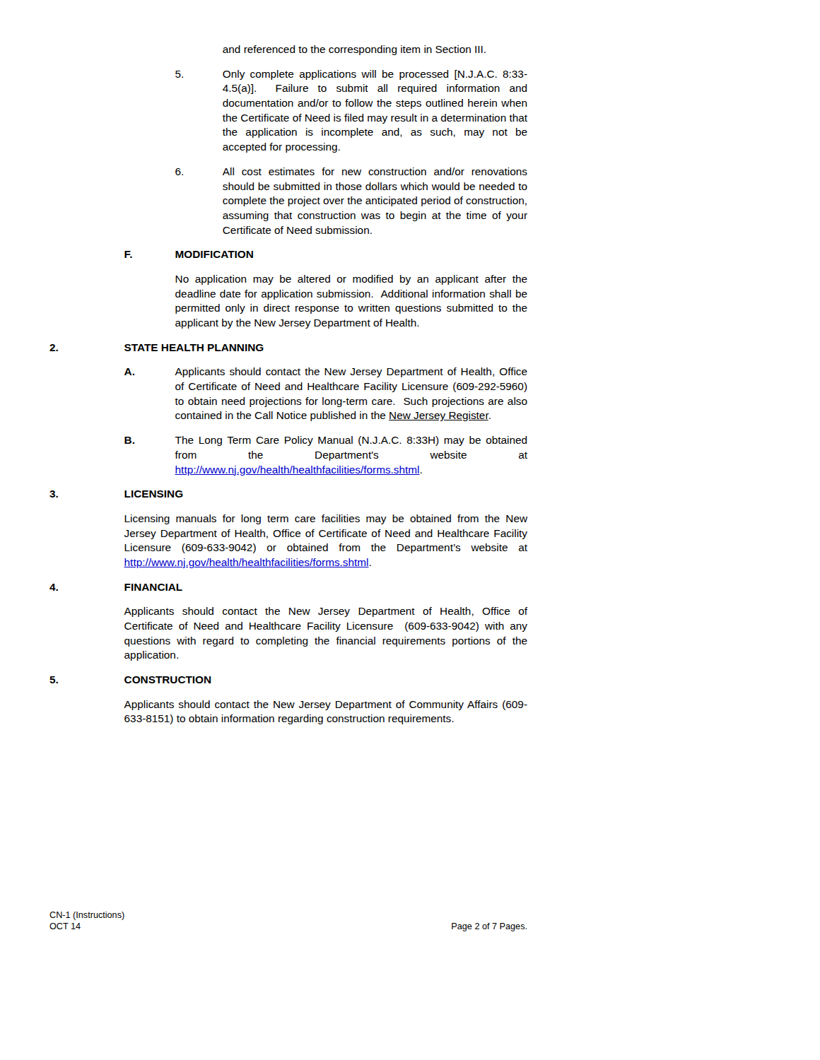and referenced to the corresponding item in Section III.
5.
Only complete applications will be processed [N.J.A.C. 8:33-4.5(a)]. Failure to submit all required information and documentation and/or to follow the steps outlined herein when the Certificate of Need is filed may result in a determination that the application is incomplete and, as such, may not be accepted for processing.
6.
All cost estimates for new construction and/or renovations should be submitted in those dollars which would be needed to complete the project over the anticipated period of construction, assuming that construction was to begin at the time of your Certificate of Need submission.
F.
MODIFICATION
No application may be altered or modified by an applicant after the deadline date for application submission. Additional information shall be permitted only in direct response to written questions submitted to the applicant by the New Jersey Department of Health.
2.
STATE HEALTH PLANNING
A.
Applicants should contact the New Jersey Department of Health, Office of Certificate of Need and Healthcare Facility Licensure (609-292-5960) to obtain need projections for long-term care. Such projections are also contained in the Call Notice published in the New Jersey Register.
B.
The Long Term Care Policy Manual (N.J.A.C. 8:33H) may be obtained from the Department's website at http://www.nj.gov/health/healthfacilities/forms.shtml.
3.
LICENSING
Licensing manuals for long term care facilities may be obtained from the New Jersey Department of Health, Office of Certificate of Need and Healthcare Facility Licensure (609-633-9042) or obtained from the Department’s website at http://www.nj.gov/health/healthfacilities/forms.shtml.
4.
FINANCIAL
Applicants should contact the New Jersey Department of Health, Office of Certificate of Need and Healthcare Facility Licensure (609-633-9042) with any questions with regard to completing the financial requirements portions of the application.
5.
CONSTRUCTION
Applicants should contact the New Jersey Department of Community Affairs (609-633-8151) to obtain information regarding construction requirements.
CN-1 (Instructions)
OCT 14
Page 2 of 7 Pages.